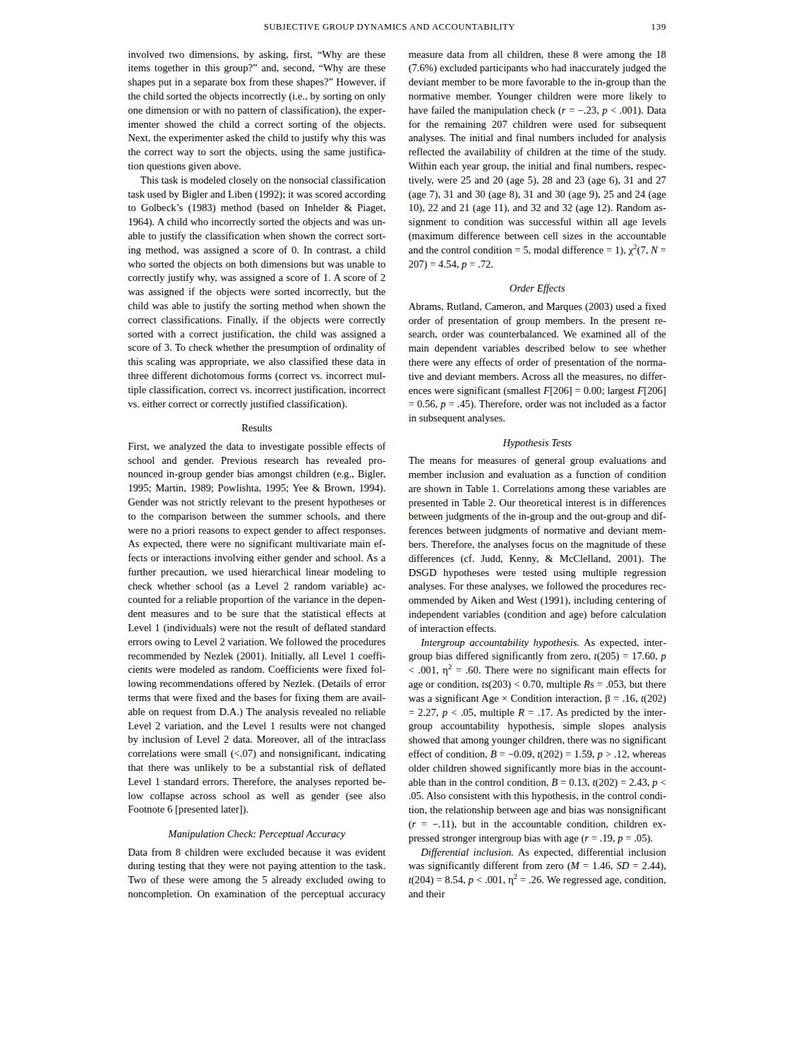SUBJECTIVE GROUP DYNAMICS AND ACCOUNTABILITY 139
involved two dimensions, by asking, first, “Why are these items together in this group?” and, second, “Why are these shapes put in a separate box from these shapes?” However, if the child sorted the objects incorrectly (i.e., by sorting on only one dimension or with no pattern of classification), the experimenter showed the child a correct sorting of the objects. Next, the experimenter asked the child to justify why this was the correct way to sort the objects, using the same justification questions given above.
This task is modeled closely on the nonsocial classification task used by Bigler and Liben (1992); it was scored according to Golbeck’s (1983) method (based on Inhelder & Piaget, 1964). A child who incorrectly sorted the objects and was unable to justify the classification when shown the correct sorting method, was assigned a score of 0. In contrast, a child who sorted the objects on both dimensions but was unable to correctly justify why, was assigned a score of 1. A score of 2 was assigned if the objects were sorted incorrectly, but the child was able to justify the sorting method when shown the correct classifications. Finally, if the objects were correctly sorted with a correct justification, the child was assigned a score of 3. To check whether the presumption of ordinality of this scaling was appropriate, we also classified these data in three different dichotomous forms (correct vs. incorrect multiple classification, correct vs. incorrect justification, incorrect vs. either correct or correctly justified classification).
Results
First, we analyzed the data to investigate possible effects of school and gender. Previous research has revealed pronounced in-group gender bias amongst children (e.g., Bigler, 1995; Martin, 1989; Powlishta, 1995; Yee & Brown, 1994). Gender was not strictly relevant to the present hypotheses or to the comparison between the summer schools, and there were no a priori reasons to expect gender to affect responses. As expected, there were no significant multivariate main effects or interactions involving either gender and school. As a further precaution, we used hierarchical linear modeling to check whether school (as a Level 2 random variable) accounted for a reliable proportion of the variance in the dependent measures and to be sure that the statistical effects at Level 1 (individuals) were not the result of deflated standard errors owing to Level 2 variation. We followed the procedures recommended by Nezlek (2001). Initially, all Level 1 coefficients were modeled as random. Coefficients were fixed following recommendations offered by Nezlek. (Details of error terms that were fixed and the bases for fixing them are available on request from D.A.) The analysis revealed no reliable Level 2 variation, and the Level 1 results were not changed by inclusion of Level 2 data. Moreover, all of the intraclass correlations were small (<.07) and nonsignificant, indicating that there was unlikely to be a substantial risk of deflated Level 1 standard errors. Therefore, the analyses reported below collapse across school as well as gender (see also Footnote 6 [presented later]).
Manipulation Check: Perceptual Accuracy
Data from 8 children were excluded because it was evident during testing that they were not paying attention to the task. Two of these were among the 5 already excluded owing to noncompletion. On examination of the perceptual accuracy measure data from all children, these 8 were among the 18 (7.6%) excluded participants who had inaccurately judged the deviant member to be more favorable to the in-group than the normative member. Younger children were more likely to have failed the manipulation check (r = −.23, p < .001). Data for the remaining 207 children were used for subsequent analyses. The initial and final numbers included for analysis reflected the availability of children at the time of the study. Within each year group, the initial and final numbers, respectively, were 25 and 20 (age 5), 28 and 23 (age 6), 31 and 27 (age 7), 31 and 30 (age 8), 31 and 30 (age 9), 25 and 24 (age 10), 22 and 21 (age 11), and 32 and 32 (age 12). Random assignment to condition was successful within all age levels (maximum difference between cell sizes in the accountable and the control condition = 5, modal difference = 1), χ2(7, N = 207) = 4.54, p = .72.
Order Effects
Abrams, Rutland, Cameron, and Marques (2003) used a fixed order of presentation of group members. In the present research, order was counterbalanced. We examined all of the main dependent variables described below to see whether there were any effects of order of presentation of the normative and deviant members. Across all the measures, no differences were significant (smallest F[206] = 0.00; largest F[206] = 0.56, p = .45). Therefore, order was not included as a factor in subsequent analyses.
Hypothesis Tests
The means for measures of general group evaluations and member inclusion and evaluation as a function of condition are shown in Table 1. Correlations among these variables are presented in Table 2. Our theoretical interest is in differences between judgments of the in-group and the out-group and differences between judgments of normative and deviant members. Therefore, the analyses focus on the magnitude of these differences (cf. Judd, Kenny, & McClelland, 2001). The DSGD hypotheses were tested using multiple regression analyses. For these analyses, we followed the procedures recommended by Aiken and West (1991), including centering of independent variables (condition and age) before calculation of interaction effects.
Intergroup accountability hypothesis. As expected, intergroup bias differed significantly from zero, t(205) = 17.60, p < .001, η2 = .60. There were no significant main effects for age or condition, ts(203) < 0.70, multiple Rs = .053, but there was a significant Age × Condition interaction, β = .16, t(202) = 2.27, p < .05, multiple R = .17. As predicted by the intergroup accountability hypothesis, simple slopes analysis showed that among younger children, there was no significant effect of condition, B = −0.09, t(202) = 1.59, p > .12, whereas older children showed significantly more bias in the accountable than in the control condition, B = 0.13, t(202) = 2.43, p < .05. Also consistent with this hypothesis, in the control condition, the relationship between age and bias was nonsignificant (r = −.11), but in the accountable condition, children expressed stronger intergroup bias with age (r = .19, p = .05).
Differential inclusion. As expected, differential inclusion was significantly different from zero (M = 1.46, SD = 2.44), t(204) = 8.54, p < .001, η2 = .26. We regressed age, condition, and their